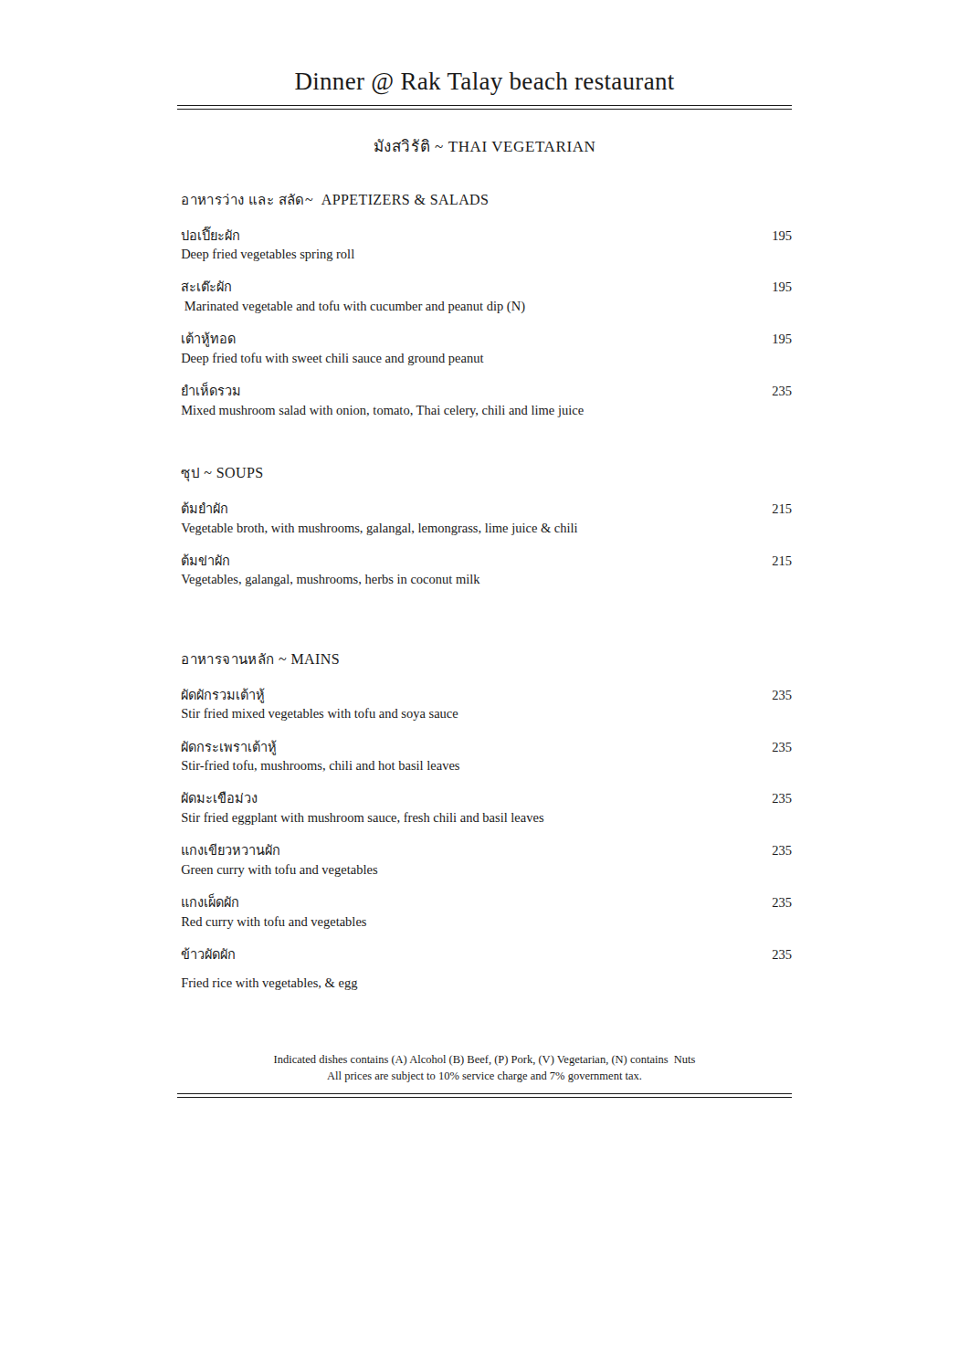Dinner @ Rak Talay beach restaurant
มังสวิรัติ ~ THAI VEGETARIAN
อาหารว่าง และ สลัด~ APPETIZERS & SALADS
ปอเปี๊ยะผัก Deep fried vegetables spring roll
195
สะเต๊ะผัก Marinated vegetable and tofu with cucumber and peanut dip (N)
195
เต้าหู้ทอด Deep fried tofu with sweet chili sauce and ground peanut
195
ยำเห็ดรวม Mixed mushroom salad with onion, tomato, Thai celery, chili and lime juice
235
ซุป ~ SOUPS
ต้มยำผัก Vegetable broth, with mushrooms, galangal, lemongrass, lime juice & chili
215
ต้มข่าผัก Vegetables, galangal, mushrooms, herbs in coconut milk
215
อาหารจานหลัก ~ MAINS
ผัดผักรวมเต้าหู้ Stir fried mixed vegetables with tofu and soya sauce
235
ผัดกระเพราเต้าหู้ Stir-fried tofu, mushrooms, chili and hot basil leaves
235
ผัดมะเขือม่วง Stir fried eggplant with mushroom sauce, fresh chili and basil leaves
235
แกงเขียวหวานผัก Green curry with tofu and vegetables
235
แกงเผ็ดผัก Red curry with tofu and vegetables
235
ข้าวผัดผัก Fried rice with vegetables, & egg
235
Indicated dishes contains (A) Alcohol (B) Beef, (P) Pork, (V) Vegetarian, (N) contains Nuts
All prices are subject to 10% service charge and 7% government tax.